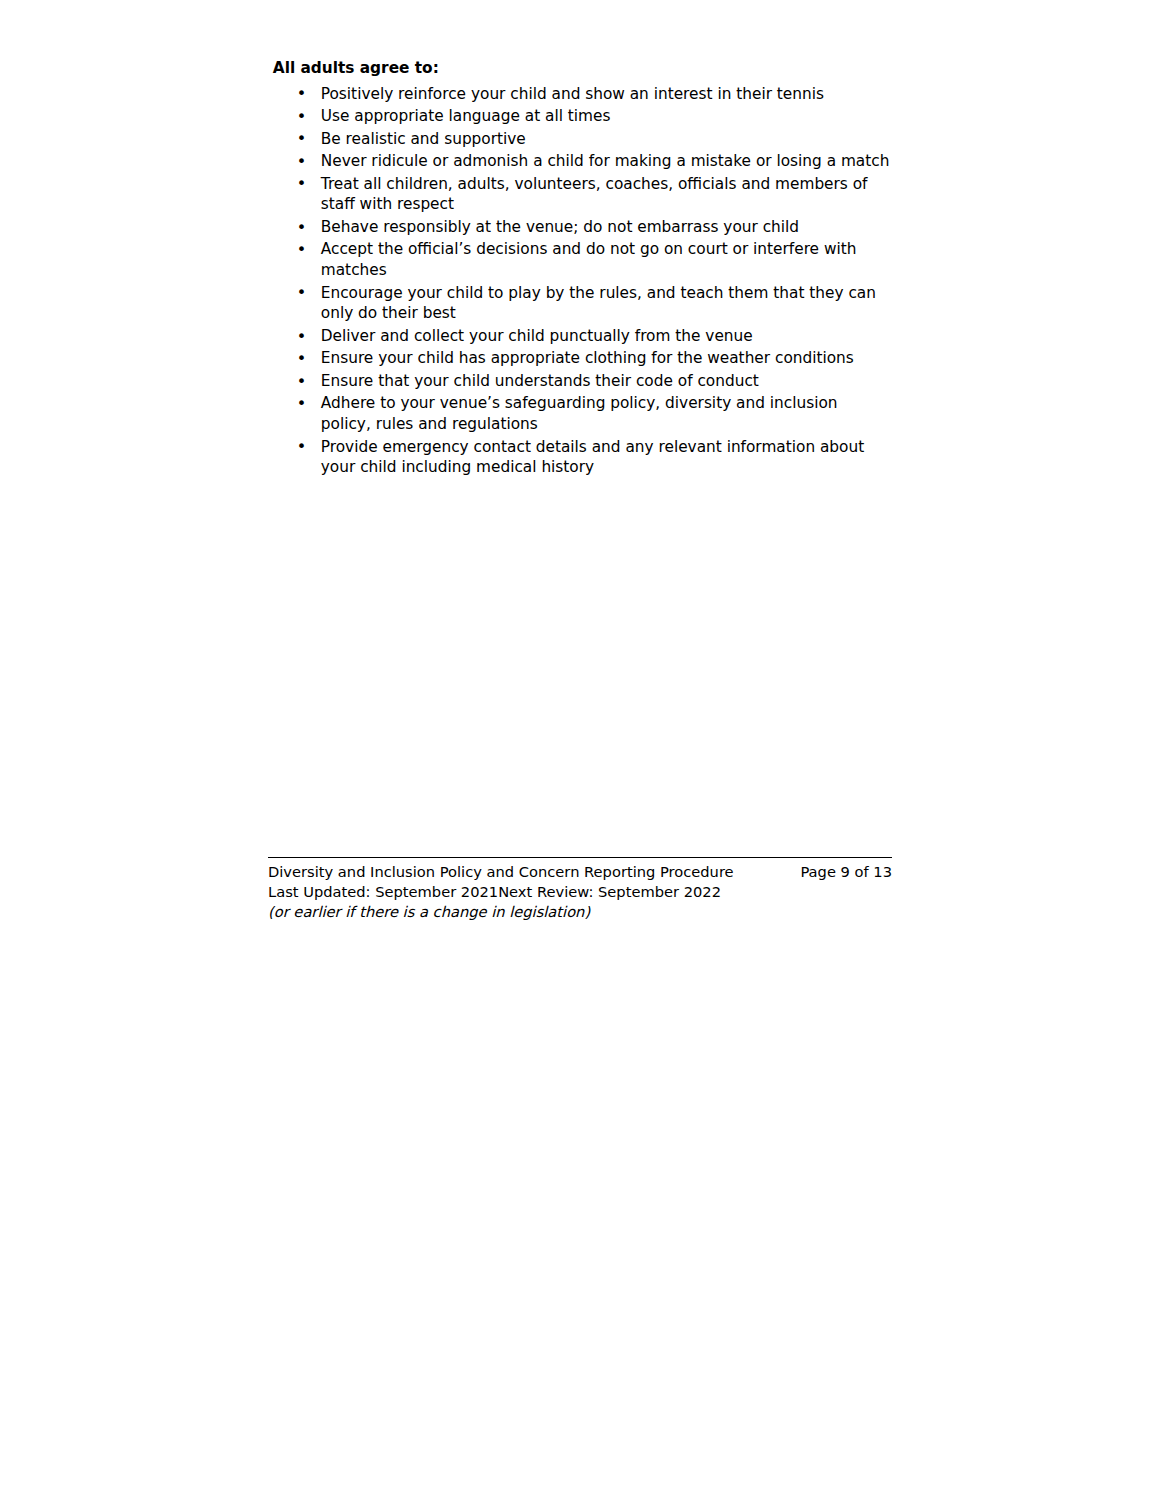All adults agree to:
Positively reinforce your child and show an interest in their tennis
Use appropriate language at all times
Be realistic and supportive
Never ridicule or admonish a child for making a mistake or losing a match
Treat all children, adults, volunteers, coaches, officials and members of staff with respect
Behave responsibly at the venue; do not embarrass your child
Accept the official’s decisions and do not go on court or interfere with matches
Encourage your child to play by the rules, and teach them that they can only do their best
Deliver and collect your child punctually from the venue
Ensure your child has appropriate clothing for the weather conditions
Ensure that your child understands their code of conduct
Adhere to your venue’s safeguarding policy, diversity and inclusion policy, rules and regulations
Provide emergency contact details and any relevant information about your child including medical history
Diversity and Inclusion Policy and Concern Reporting Procedure
Last Updated: September 2021Next Review: September 2022
(or earlier if there is a change in legislation)
Page 9 of 13